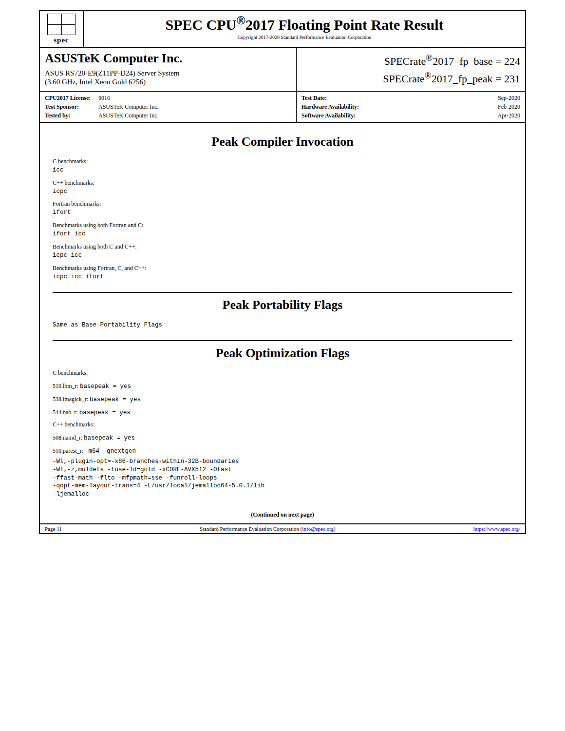spec
SPEC CPU®2017 Floating Point Rate Result
Copyright 2017-2020 Standard Performance Evaluation Corporation
ASUSTeK Computer Inc.
ASUS RS720-E9(Z11PP-D24) Server System
(3.60 GHz, Intel Xeon Gold 6256)
SPECrate®2017_fp_base = 224
SPECrate®2017_fp_peak = 231
CPU2017 License: 9016
Test Sponsor: ASUSTeK Computer Inc.
Tested by: ASUSTeK Computer Inc.
Test Date: Sep-2020
Hardware Availability: Feb-2020
Software Availability: Apr-2020
Peak Compiler Invocation
C benchmarks:
icc
C++ benchmarks:
icpc
Fortran benchmarks:
ifort
Benchmarks using both Fortran and C:
ifort icc
Benchmarks using both C and C++:
icpc icc
Benchmarks using Fortran, C, and C++:
icpc icc ifort
Peak Portability Flags
Same as Base Portability Flags
Peak Optimization Flags
C benchmarks:
519.lbm_r: basepeak = yes
538.imagick_r: basepeak = yes
544.nab_r: basepeak = yes
C++ benchmarks:
508.namd_r: basepeak = yes
510.parest_r: -m64 -qnextgen
-Wl,-plugin-opt=-x86-branches-within-32B-boundaries -Wl,-z,muldefs -fuse-ld=gold -xCORE-AVX512 -Ofast -ffast-math -flto -mfpmath=sse -funroll-loops -qopt-mem-layout-trans=4 -L/usr/local/jemalloc64-5.0.1/lib -ljemalloc
(Continued on next page)
Page 11
Standard Performance Evaluation Corporation (info@spec.org)
https://www.spec.org/